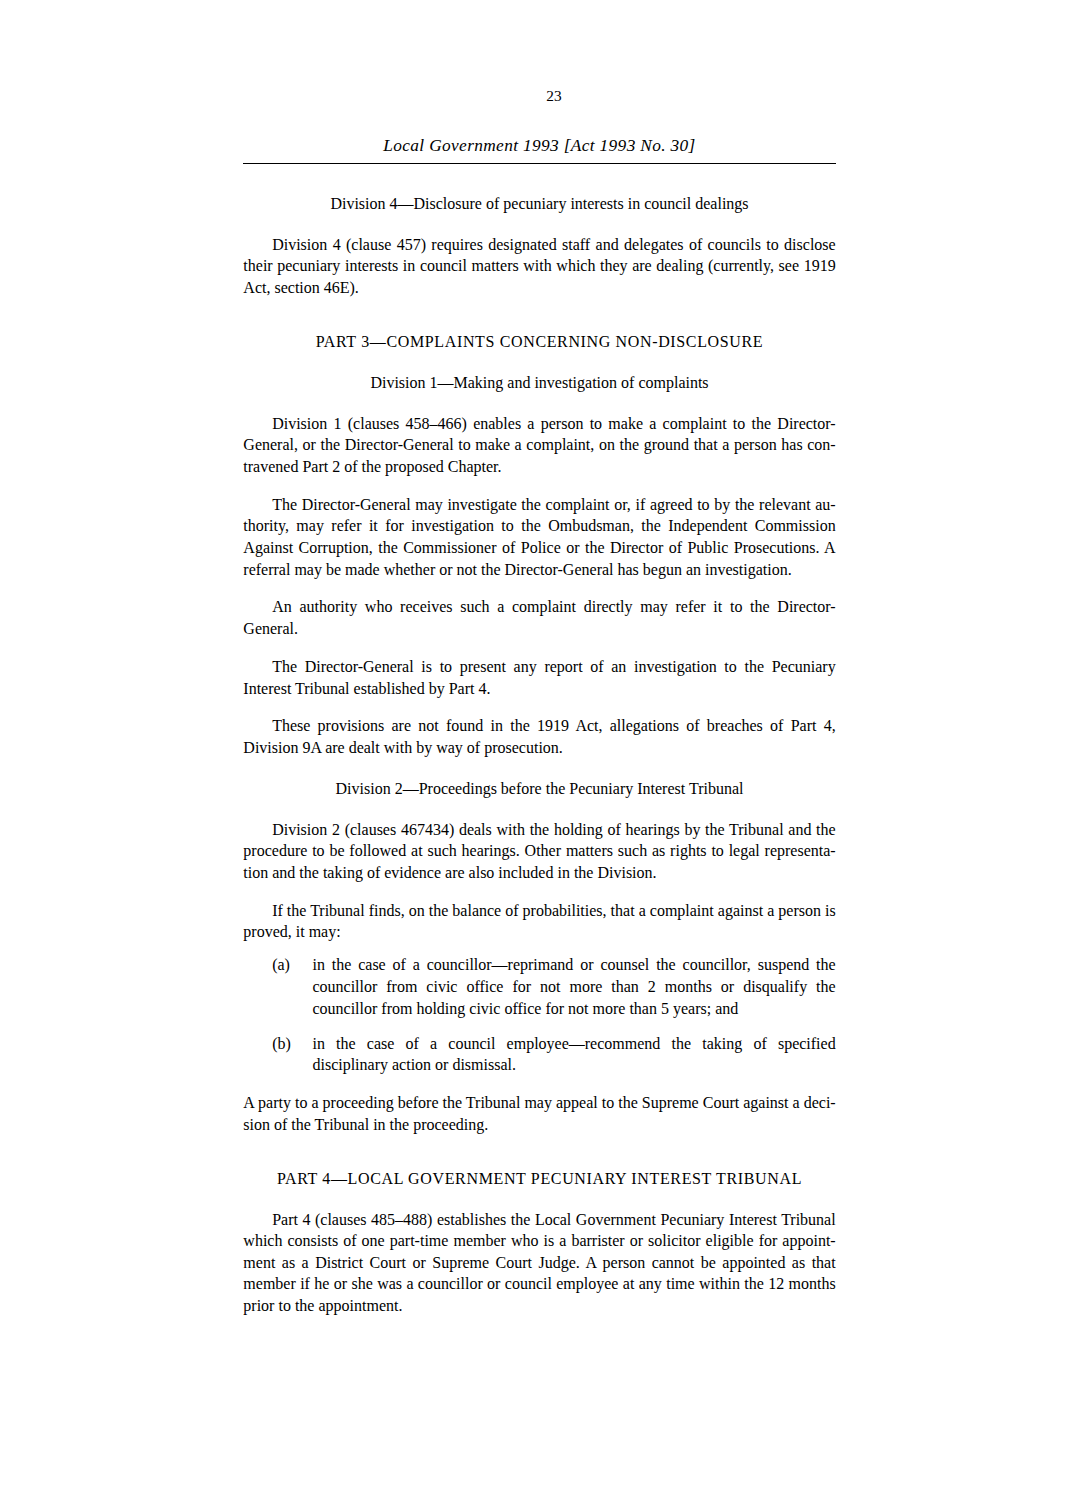23
Local Government 1993 [Act 1993 No. 30]
Division 4—Disclosure of pecuniary interests in council dealings
Division 4 (clause 457) requires designated staff and delegates of councils to disclose their pecuniary interests in council matters with which they are dealing (currently, see 1919 Act, section 46E).
PART 3—COMPLAINTS CONCERNING NON-DISCLOSURE
Division 1—Making and investigation of complaints
Division 1 (clauses 458–466) enables a person to make a complaint to the Director-General, or the Director-General to make a complaint, on the ground that a person has contravened Part 2 of the proposed Chapter.
The Director-General may investigate the complaint or, if agreed to by the relevant authority, may refer it for investigation to the Ombudsman, the Independent Commission Against Corruption, the Commissioner of Police or the Director of Public Prosecutions. A referral may be made whether or not the Director-General has begun an investigation.
An authority who receives such a complaint directly may refer it to the Director-General.
The Director-General is to present any report of an investigation to the Pecuniary Interest Tribunal established by Part 4.
These provisions are not found in the 1919 Act, allegations of breaches of Part 4, Division 9A are dealt with by way of prosecution.
Division 2—Proceedings before the Pecuniary Interest Tribunal
Division 2 (clauses 467434) deals with the holding of hearings by the Tribunal and the procedure to be followed at such hearings. Other matters such as rights to legal representation and the taking of evidence are also included in the Division.
If the Tribunal finds, on the balance of probabilities, that a complaint against a person is proved, it may:
(a) in the case of a councillor—reprimand or counsel the councillor, suspend the councillor from civic office for not more than 2 months or disqualify the councillor from holding civic office for not more than 5 years; and
(b) in the case of a council employee—recommend the taking of specified disciplinary action or dismissal.
A party to a proceeding before the Tribunal may appeal to the Supreme Court against a decision of the Tribunal in the proceeding.
PART 4—LOCAL GOVERNMENT PECUNIARY INTEREST TRIBUNAL
Part 4 (clauses 485–488) establishes the Local Government Pecuniary Interest Tribunal which consists of one part-time member who is a barrister or solicitor eligible for appointment as a District Court or Supreme Court Judge. A person cannot be appointed as that member if he or she was a councillor or council employee at any time within the 12 months prior to the appointment.